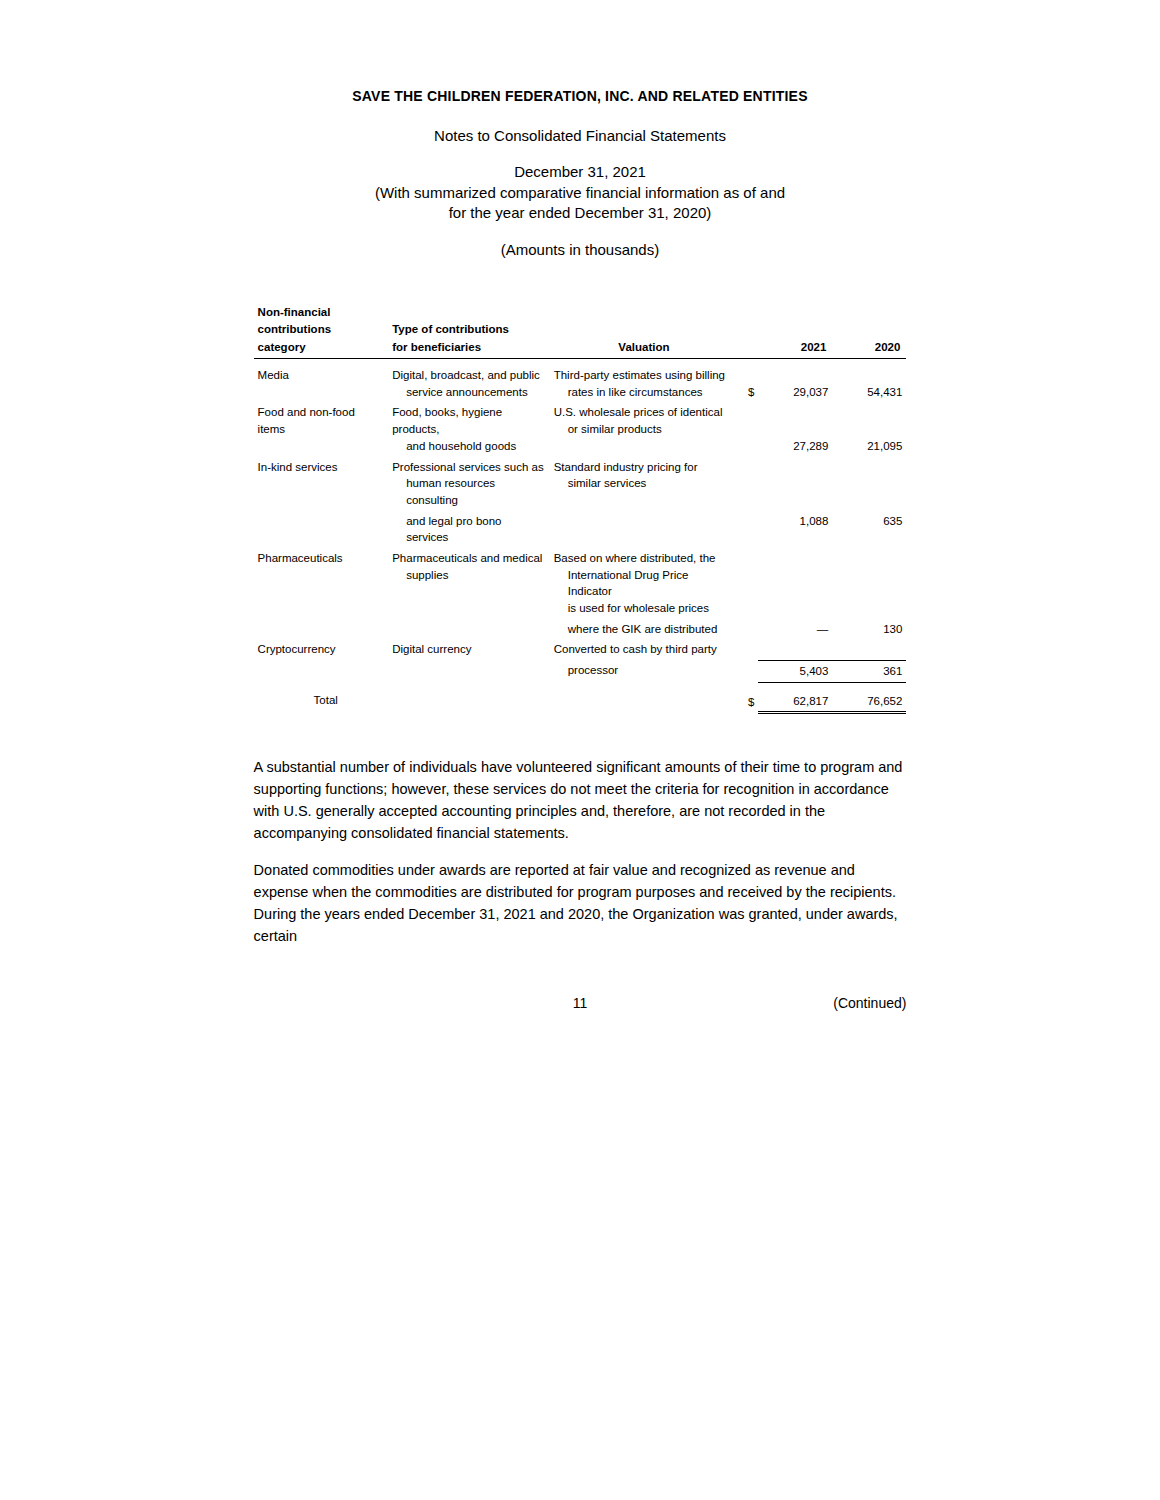SAVE THE CHILDREN FEDERATION, INC. AND RELATED ENTITIES
Notes to Consolidated Financial Statements
December 31, 2021
(With summarized comparative financial information as of and
for the year ended December 31, 2020)
(Amounts in thousands)
| Non-financial contributions | Type of contributions | | | | |
| --- | --- | --- | --- | --- | --- |
| category | for beneficiaries | Valuation | | 2021 | 2020 |
| Media | Digital, broadcast, and public service announcements | Third-party estimates using billing rates in like circumstances | $ | 29,037 | 54,431 |
| Food and non-food items | Food, books, hygiene products, and household goods | U.S. wholesale prices of identical or similar products | | 27,289 | 21,095 |
| In-kind services | Professional services such as human resources consulting | Standard industry pricing for similar services | | | |
| | and legal pro bono services | | | 1,088 | 635 |
| Pharmaceuticals | Pharmaceuticals and medical supplies | Based on where distributed, the International Drug Price Indicator is used for wholesale prices | | | |
| | | where the GIK are distributed | | — | 130 |
| Cryptocurrency | Digital currency | Converted to cash by third party | | | |
| | | processor | | 5,403 | 361 |
| Total | $ | 62,817 | 76,652 |
A substantial number of individuals have volunteered significant amounts of their time to program and supporting functions; however, these services do not meet the criteria for recognition in accordance with U.S. generally accepted accounting principles and, therefore, are not recorded in the accompanying consolidated financial statements.
Donated commodities under awards are reported at fair value and recognized as revenue and expense when the commodities are distributed for program purposes and received by the recipients. During the years ended December 31, 2021 and 2020, the Organization was granted, under awards, certain
11
(Continued)